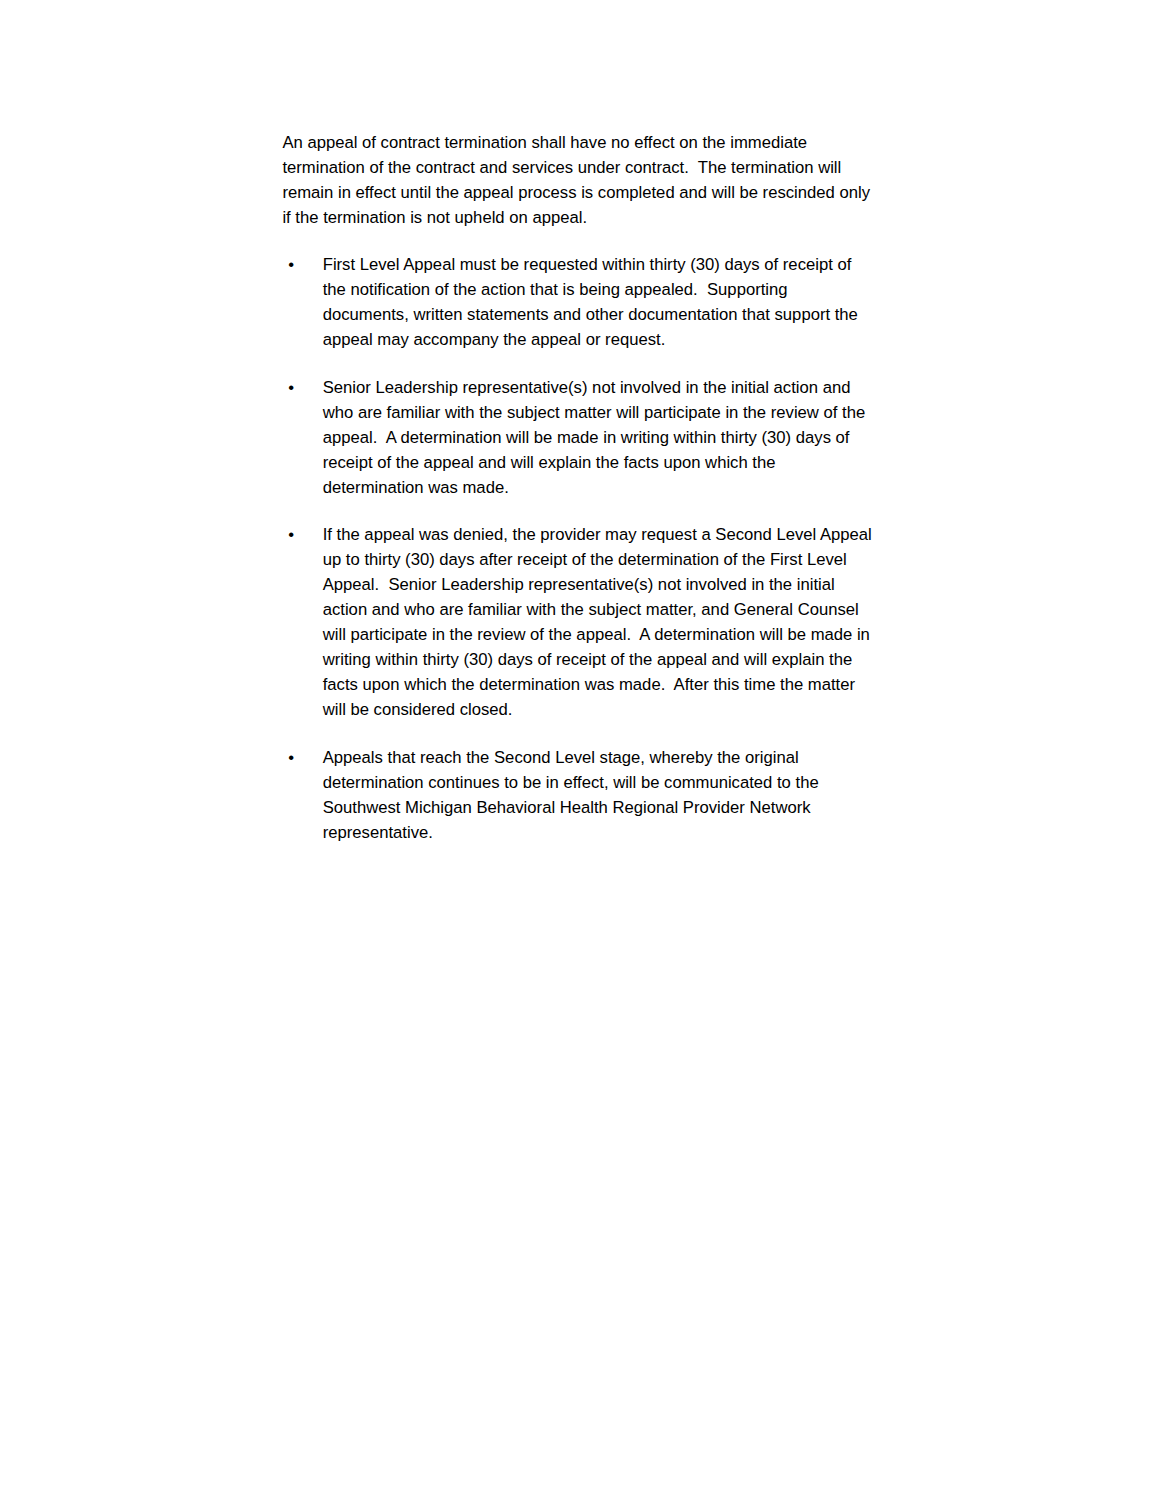An appeal of contract termination shall have no effect on the immediate termination of the contract and services under contract. The termination will remain in effect until the appeal process is completed and will be rescinded only if the termination is not upheld on appeal.
First Level Appeal must be requested within thirty (30) days of receipt of the notification of the action that is being appealed. Supporting documents, written statements and other documentation that support the appeal may accompany the appeal or request.
Senior Leadership representative(s) not involved in the initial action and who are familiar with the subject matter will participate in the review of the appeal. A determination will be made in writing within thirty (30) days of receipt of the appeal and will explain the facts upon which the determination was made.
If the appeal was denied, the provider may request a Second Level Appeal up to thirty (30) days after receipt of the determination of the First Level Appeal. Senior Leadership representative(s) not involved in the initial action and who are familiar with the subject matter, and General Counsel will participate in the review of the appeal. A determination will be made in writing within thirty (30) days of receipt of the appeal and will explain the facts upon which the determination was made. After this time the matter will be considered closed.
Appeals that reach the Second Level stage, whereby the original determination continues to be in effect, will be communicated to the Southwest Michigan Behavioral Health Regional Provider Network representative.